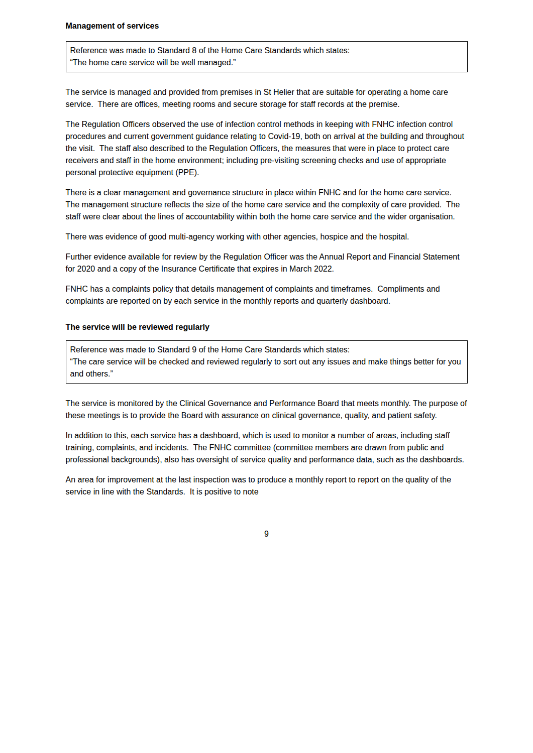Management of services
Reference was made to Standard 8 of the Home Care Standards which states:
“The home care service will be well managed.”
The service is managed and provided from premises in St Helier that are suitable for operating a home care service. There are offices, meeting rooms and secure storage for staff records at the premise.
The Regulation Officers observed the use of infection control methods in keeping with FNHC infection control procedures and current government guidance relating to Covid-19, both on arrival at the building and throughout the visit. The staff also described to the Regulation Officers, the measures that were in place to protect care receivers and staff in the home environment; including pre-visiting screening checks and use of appropriate personal protective equipment (PPE).
There is a clear management and governance structure in place within FNHC and for the home care service. The management structure reflects the size of the home care service and the complexity of care provided. The staff were clear about the lines of accountability within both the home care service and the wider organisation.
There was evidence of good multi-agency working with other agencies, hospice and the hospital.
Further evidence available for review by the Regulation Officer was the Annual Report and Financial Statement for 2020 and a copy of the Insurance Certificate that expires in March 2022.
FNHC has a complaints policy that details management of complaints and timeframes. Compliments and complaints are reported on by each service in the monthly reports and quarterly dashboard.
The service will be reviewed regularly
Reference was made to Standard 9 of the Home Care Standards which states:
“The care service will be checked and reviewed regularly to sort out any issues and make things better for you and others.”
The service is monitored by the Clinical Governance and Performance Board that meets monthly. The purpose of these meetings is to provide the Board with assurance on clinical governance, quality, and patient safety.
In addition to this, each service has a dashboard, which is used to monitor a number of areas, including staff training, complaints, and incidents. The FNHC committee (committee members are drawn from public and professional backgrounds), also has oversight of service quality and performance data, such as the dashboards.
An area for improvement at the last inspection was to produce a monthly report to report on the quality of the service in line with the Standards. It is positive to note
9